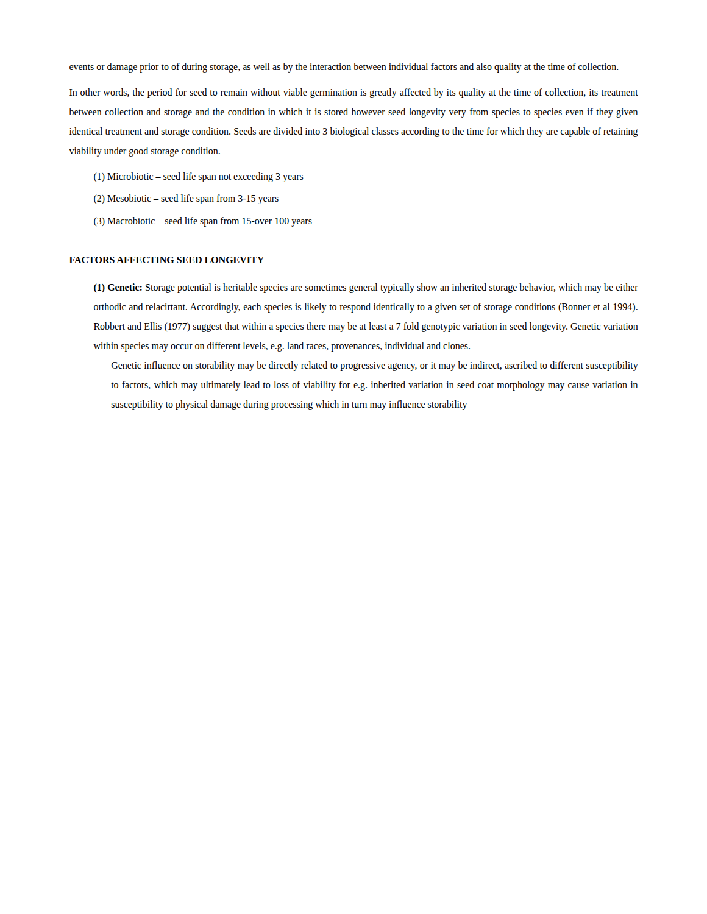events or damage prior to of during storage, as well as by the interaction between individual factors and also quality at the time of collection.
In other words, the period for seed to remain without viable germination is greatly affected by its quality at the time of collection, its treatment between collection and storage and the condition in which it is stored however seed longevity very from species to species even if they given identical treatment and storage condition. Seeds are divided into 3 biological classes according to the time for which they are capable of retaining viability under good storage condition.
(1) Microbiotic – seed life span not exceeding 3 years
(2) Mesobiotic – seed life span from 3-15 years
(3) Macrobiotic – seed life span from 15-over 100 years
FACTORS AFFECTING SEED LONGEVITY
(1) Genetic: Storage potential is heritable species are sometimes general typically show an inherited storage behavior, which may be either orthodic and relacirtant. Accordingly, each species is likely to respond identically to a given set of storage conditions (Bonner et al 1994). Robbert and Ellis (1977) suggest that within a species there may be at least a 7 fold genotypic variation in seed longevity. Genetic variation within species may occur on different levels, e.g. land races, provenances, individual and clones.
Genetic influence on storability may be directly related to progressive agency, or it may be indirect, ascribed to different susceptibility to factors, which may ultimately lead to loss of viability for e.g. inherited variation in seed coat morphology may cause variation in susceptibility to physical damage during processing which in turn may influence storability